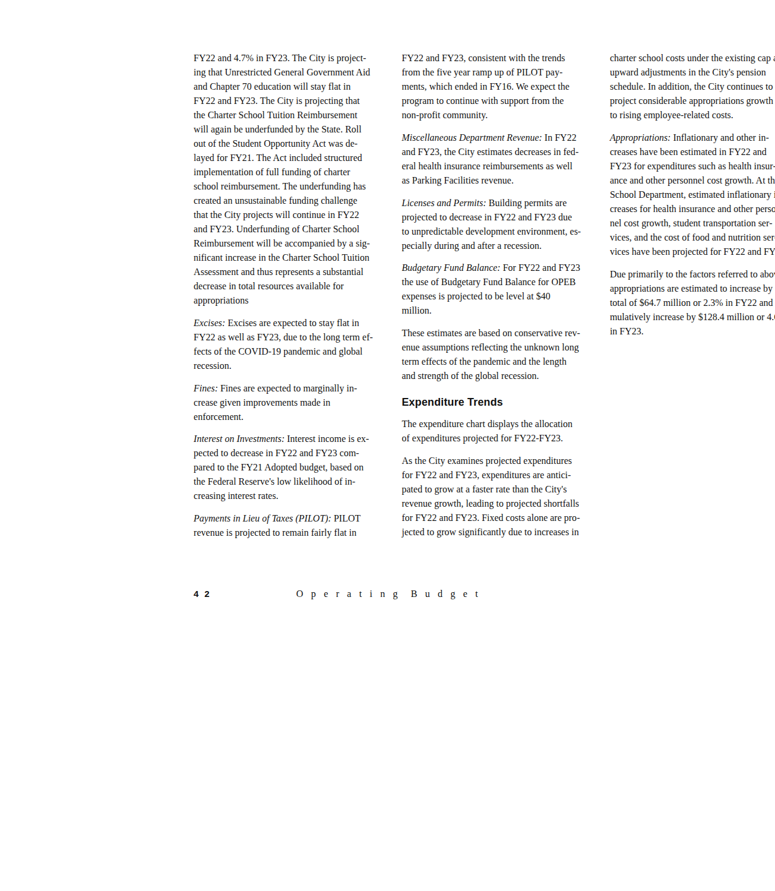FY22 and 4.7% in FY23. The City is projecting that Unrestricted General Government Aid and Chapter 70 education will stay flat in FY22 and FY23. The City is projecting that the Charter School Tuition Reimbursement will again be underfunded by the State. Roll out of the Student Opportunity Act was delayed for FY21. The Act included structured implementation of full funding of charter school reimbursement. The underfunding has created an unsustainable funding challenge that the City projects will continue in FY22 and FY23. Underfunding of Charter School Reimbursement will be accompanied by a significant increase in the Charter School Tuition Assessment and thus represents a substantial decrease in total resources available for appropriations
Excises: Excises are expected to stay flat in FY22 as well as FY23, due to the long term effects of the COVID-19 pandemic and global recession.
Fines: Fines are expected to marginally increase given improvements made in enforcement.
Interest on Investments: Interest income is expected to decrease in FY22 and FY23 compared to the FY21 Adopted budget, based on the Federal Reserve's low likelihood of increasing interest rates.
Payments in Lieu of Taxes (PILOT): PILOT revenue is projected to remain fairly flat in FY22 and FY23, consistent with the trends from the five year ramp up of PILOT payments, which ended in FY16. We expect the program to continue with support from the non-profit community.
Miscellaneous Department Revenue: In FY22 and FY23, the City estimates decreases in federal health insurance reimbursements as well as Parking Facilities revenue.
Licenses and Permits: Building permits are projected to decrease in FY22 and FY23 due to unpredictable development environment, especially during and after a recession.
Budgetary Fund Balance: For FY22 and FY23 the use of Budgetary Fund Balance for OPEB expenses is projected to be level at $40 million.
These estimates are based on conservative revenue assumptions reflecting the unknown long term effects of the pandemic and the length and strength of the global recession.
Expenditure Trends
The expenditure chart displays the allocation of expenditures projected for FY22-FY23.
As the City examines projected expenditures for FY22 and FY23, expenditures are anticipated to grow at a faster rate than the City's revenue growth, leading to projected shortfalls for FY22 and FY23. Fixed costs alone are projected to grow significantly due to increases in charter school costs under the existing cap and upward adjustments in the City's pension schedule. In addition, the City continues to project considerable appropriations growth due to rising employee-related costs.
Appropriations: Inflationary and other increases have been estimated in FY22 and FY23 for expenditures such as health insurance and other personnel cost growth. At the School Department, estimated inflationary increases for health insurance and other personnel cost growth, student transportation services, and the cost of food and nutrition services have been projected for FY22 and FY23.
Due primarily to the factors referred to above, appropriations are estimated to increase by a total of $64.7 million or 2.3% in FY22 and cumulatively increase by $128.4 million or 4.6% in FY23.
4 2 O p e r a t i n g B u d g e t